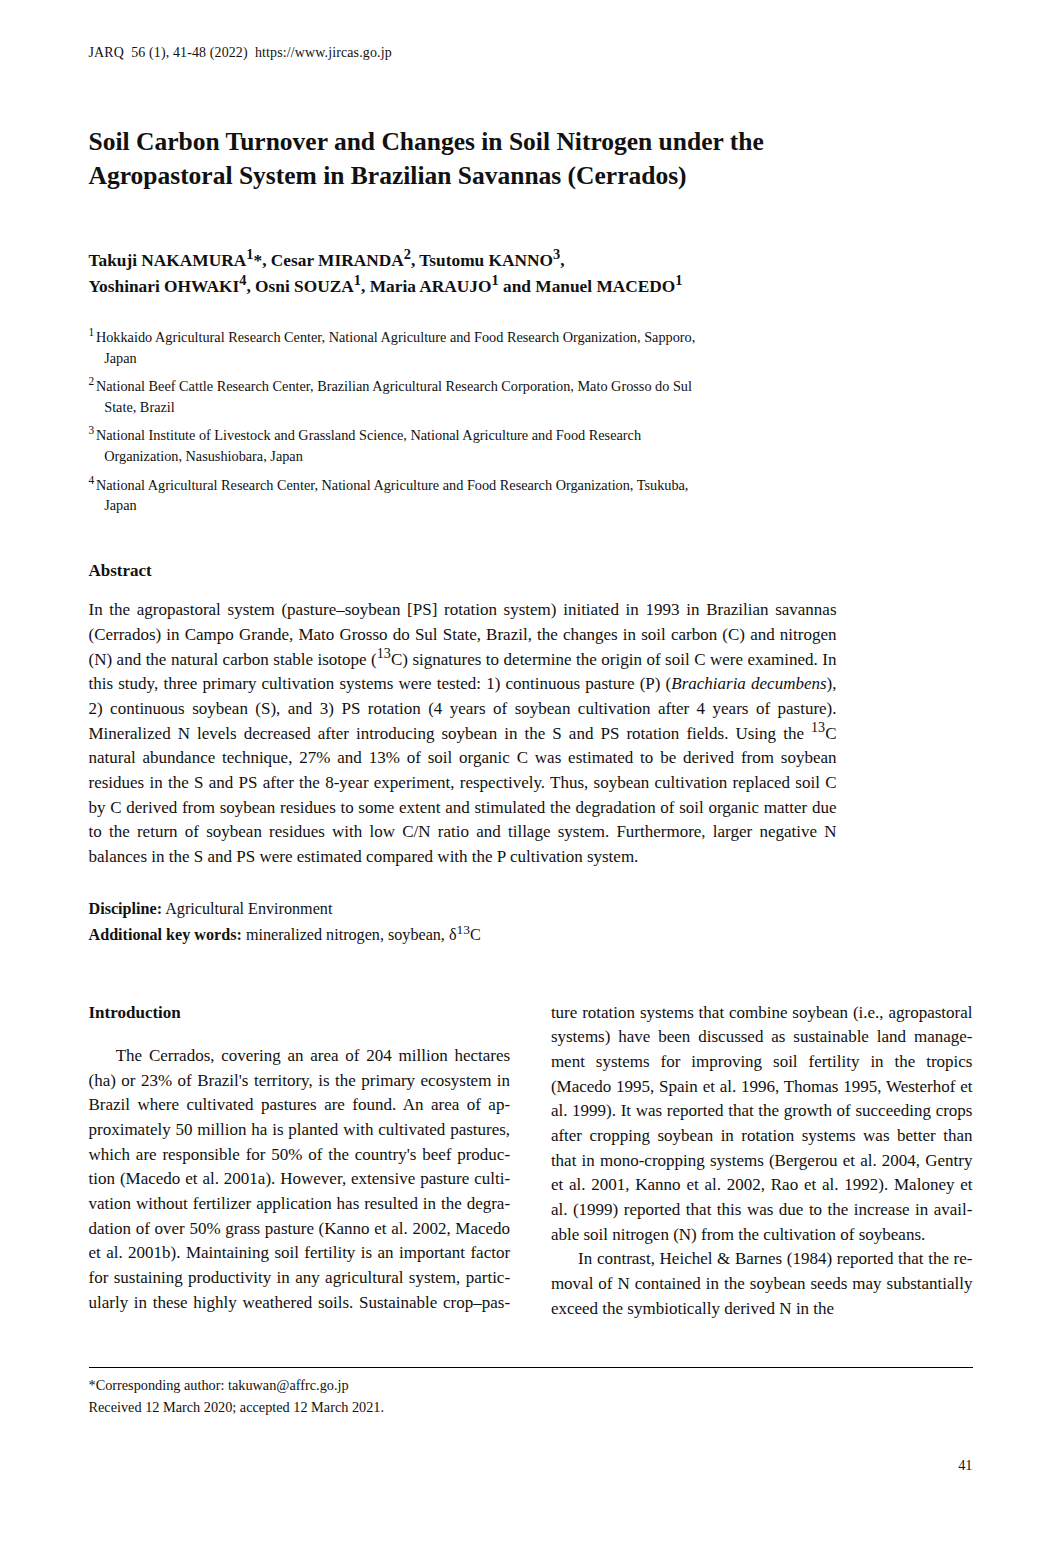JARQ 56 (1), 41-48 (2022) https://www.jircas.go.jp
Soil Carbon Turnover and Changes in Soil Nitrogen under the Agropastoral System in Brazilian Savannas (Cerrados)
Takuji NAKAMURA1*, Cesar MIRANDA2, Tsutomu KANNO3,
Yoshinari OHWAKI4, Osni SOUZA1, Maria ARAUJO1 and Manuel MACEDO1
1 Hokkaido Agricultural Research Center, National Agriculture and Food Research Organization, Sapporo, Japan
2 National Beef Cattle Research Center, Brazilian Agricultural Research Corporation, Mato Grosso do Sul State, Brazil
3 National Institute of Livestock and Grassland Science, National Agriculture and Food Research Organization, Nasushiobara, Japan
4 National Agricultural Research Center, National Agriculture and Food Research Organization, Tsukuba, Japan
Abstract
In the agropastoral system (pasture–soybean [PS] rotation system) initiated in 1993 in Brazilian savannas (Cerrados) in Campo Grande, Mato Grosso do Sul State, Brazil, the changes in soil carbon (C) and nitrogen (N) and the natural carbon stable isotope (13C) signatures to determine the origin of soil C were examined. In this study, three primary cultivation systems were tested: 1) continuous pasture (P) (Brachiaria decumbens), 2) continuous soybean (S), and 3) PS rotation (4 years of soybean cultivation after 4 years of pasture). Mineralized N levels decreased after introducing soybean in the S and PS rotation fields. Using the 13C natural abundance technique, 27% and 13% of soil organic C was estimated to be derived from soybean residues in the S and PS after the 8-year experiment, respectively. Thus, soybean cultivation replaced soil C by C derived from soybean residues to some extent and stimulated the degradation of soil organic matter due to the return of soybean residues with low C/N ratio and tillage system. Furthermore, larger negative N balances in the S and PS were estimated compared with the P cultivation system.
Discipline: Agricultural Environment
Additional key words: mineralized nitrogen, soybean, δ13C
Introduction
The Cerrados, covering an area of 204 million hectares (ha) or 23% of Brazil's territory, is the primary ecosystem in Brazil where cultivated pastures are found. An area of approximately 50 million ha is planted with cultivated pastures, which are responsible for 50% of the country's beef production (Macedo et al. 2001a). However, extensive pasture cultivation without fertilizer application has resulted in the degradation of over 50% grass pasture (Kanno et al. 2002, Macedo et al. 2001b). Maintaining soil fertility is an important factor for sustaining productivity in any agricultural system, particularly in these highly weathered soils. Sustainable crop–pasture rotation systems that combine soybean (i.e., agropastoral systems) have been discussed as sustainable land management systems for improving soil fertility in the tropics (Macedo 1995, Spain et al. 1996, Thomas 1995, Westerhof et al. 1999). It was reported that the growth of succeeding crops after cropping soybean in rotation systems was better than that in mono-cropping systems (Bergerou et al. 2004, Gentry et al. 2001, Kanno et al. 2002, Rao et al. 1992). Maloney et al. (1999) reported that this was due to the increase in available soil nitrogen (N) from the cultivation of soybeans.
In contrast, Heichel & Barnes (1984) reported that the removal of N contained in the soybean seeds may substantially exceed the symbiotically derived N in the
*Corresponding author: takuwan@affrc.go.jp
Received 12 March 2020; accepted 12 March 2021.
41